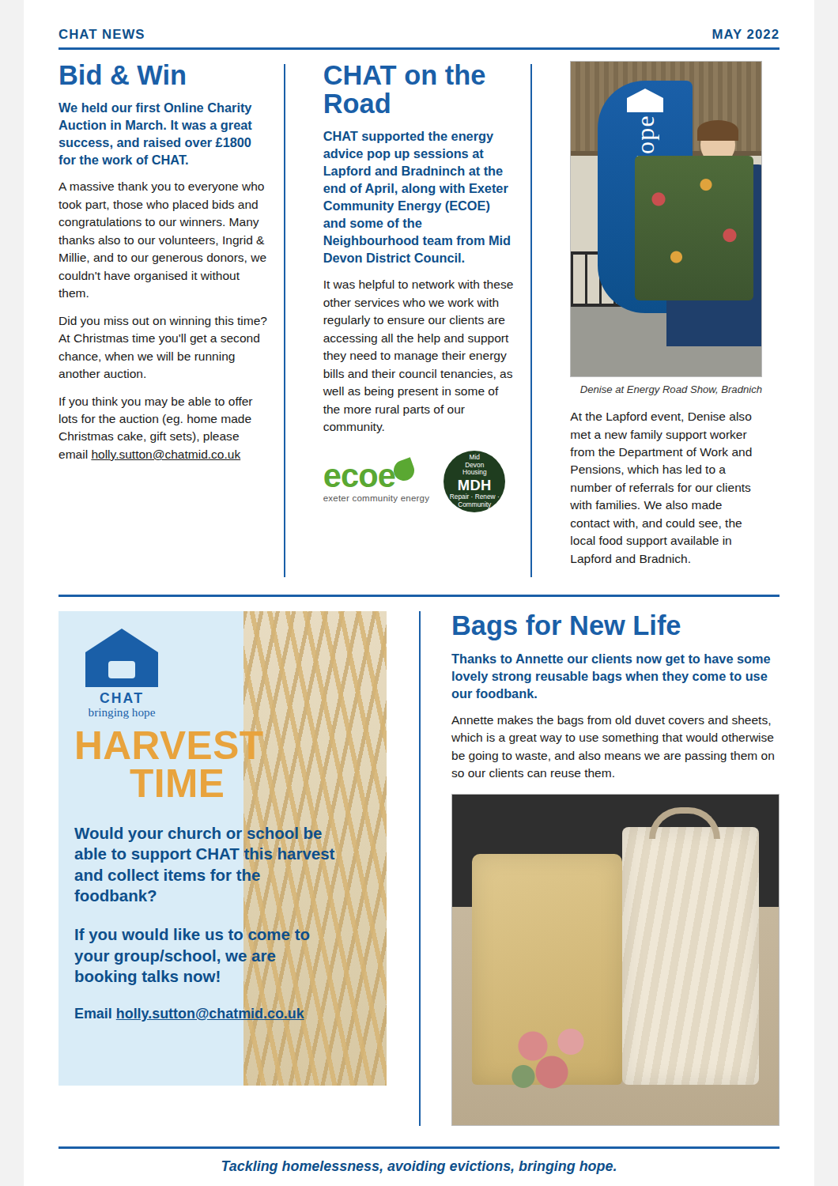CHAT NEWS
MAY 2022
Bid & Win
We held our first Online Charity Auction in March. It was a great success, and raised over £1800 for the work of CHAT.
A massive thank you to everyone who took part, those who placed bids and congratulations to our winners. Many thanks also to our volunteers, Ingrid & Millie, and to our generous donors, we couldn't have organised it without them.
Did you miss out on winning this time? At Christmas time you'll get a second chance, when we will be running another auction.
If you think you may be able to offer lots for the auction (eg. home made Christmas cake, gift sets), please email holly.sutton@chatmid.co.uk
CHAT on the Road
CHAT supported the energy advice pop up sessions at Lapford and Bradninch at the end of April, along with Exeter Community Energy (ECOE) and some of the Neighbourhood team from Mid Devon District Council.
It was helpful to network with these other services who we work with regularly to ensure our clients are accessing all the help and support they need to manage their energy bills and their council tenancies, as well as being present in some of the more rural parts of our community.
ecoe
exeter community energy
Mid
Devon
Housing
MDH
Repair · Renew · Community
Bringing Hope
Denise at Energy Road Show, Bradnich
At the Lapford event, Denise also met a new family support worker from the Department of Work and Pensions, which has led to a number of referrals for our clients with families. We also made contact with, and could see, the local food support available in Lapford and Bradnich.
CHAT
bringing hope
HARVESTTIME
Would your church or school be able to support CHAT this harvest and collect items for the foodbank?
If you would like us to come to your group/school, we are booking talks now!
Email holly.sutton@chatmid.co.uk
Bags for New Life
Thanks to Annette our clients now get to have some lovely strong reusable bags when they come to use our foodbank.
Annette makes the bags from old duvet covers and sheets, which is a great way to use something that would otherwise be going to waste, and also means we are passing them on so our clients can reuse them.
Tackling homelessness, avoiding evictions, bringing hope.